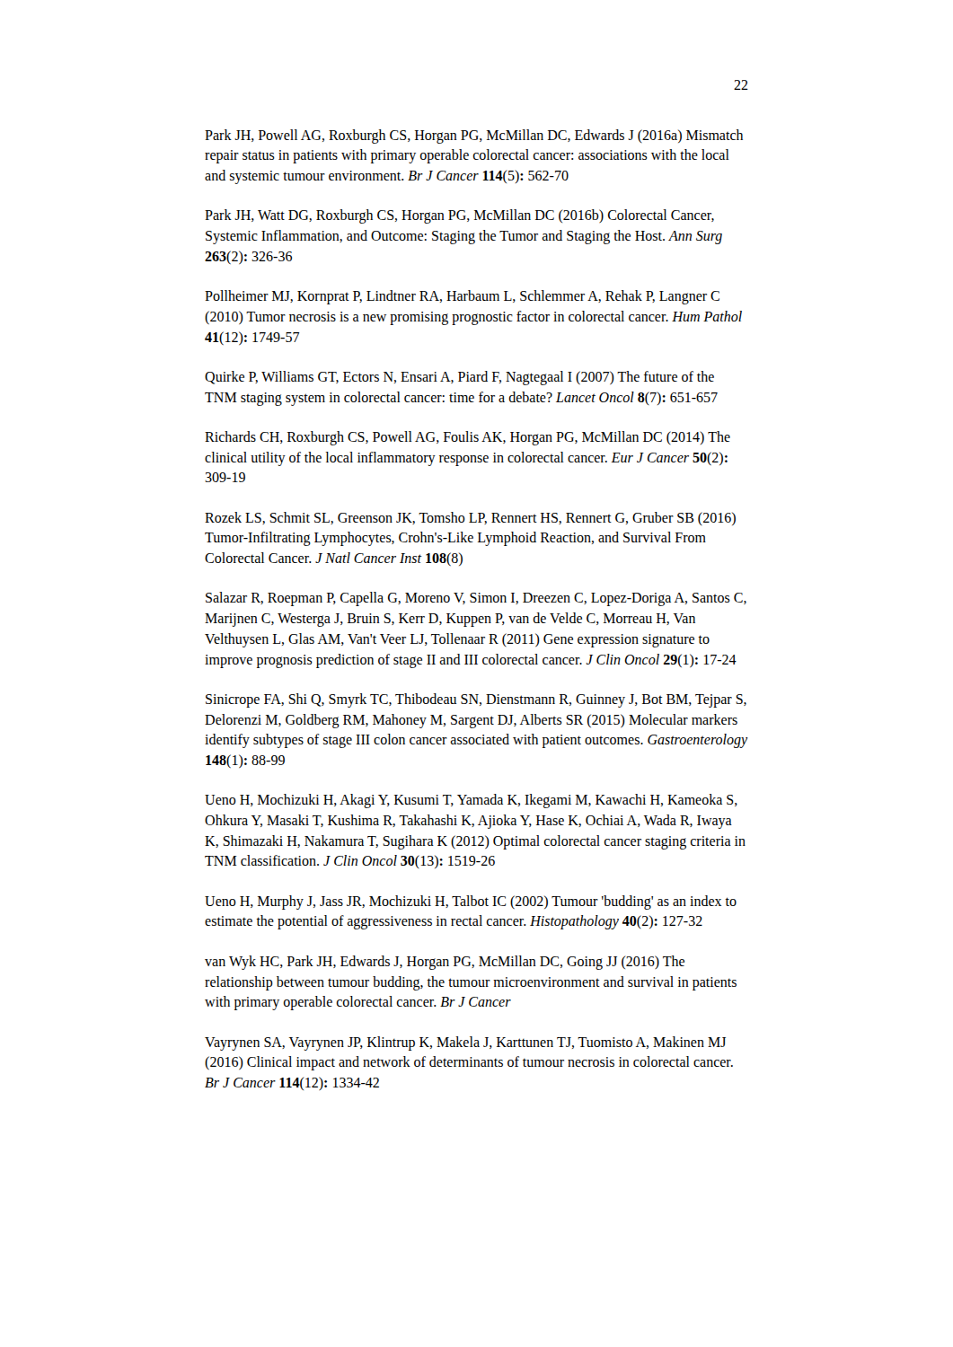22
Park JH, Powell AG, Roxburgh CS, Horgan PG, McMillan DC, Edwards J (2016a) Mismatch repair status in patients with primary operable colorectal cancer: associations with the local and systemic tumour environment. Br J Cancer 114(5): 562-70
Park JH, Watt DG, Roxburgh CS, Horgan PG, McMillan DC (2016b) Colorectal Cancer, Systemic Inflammation, and Outcome: Staging the Tumor and Staging the Host. Ann Surg 263(2): 326-36
Pollheimer MJ, Kornprat P, Lindtner RA, Harbaum L, Schlemmer A, Rehak P, Langner C (2010) Tumor necrosis is a new promising prognostic factor in colorectal cancer. Hum Pathol 41(12): 1749-57
Quirke P, Williams GT, Ectors N, Ensari A, Piard F, Nagtegaal I (2007) The future of the TNM staging system in colorectal cancer: time for a debate? Lancet Oncol 8(7): 651-657
Richards CH, Roxburgh CS, Powell AG, Foulis AK, Horgan PG, McMillan DC (2014) The clinical utility of the local inflammatory response in colorectal cancer. Eur J Cancer 50(2): 309-19
Rozek LS, Schmit SL, Greenson JK, Tomsho LP, Rennert HS, Rennert G, Gruber SB (2016) Tumor-Infiltrating Lymphocytes, Crohn's-Like Lymphoid Reaction, and Survival From Colorectal Cancer. J Natl Cancer Inst 108(8)
Salazar R, Roepman P, Capella G, Moreno V, Simon I, Dreezen C, Lopez-Doriga A, Santos C, Marijnen C, Westerga J, Bruin S, Kerr D, Kuppen P, van de Velde C, Morreau H, Van Velthuysen L, Glas AM, Van't Veer LJ, Tollenaar R (2011) Gene expression signature to improve prognosis prediction of stage II and III colorectal cancer. J Clin Oncol 29(1): 17-24
Sinicrope FA, Shi Q, Smyrk TC, Thibodeau SN, Dienstmann R, Guinney J, Bot BM, Tejpar S, Delorenzi M, Goldberg RM, Mahoney M, Sargent DJ, Alberts SR (2015) Molecular markers identify subtypes of stage III colon cancer associated with patient outcomes. Gastroenterology 148(1): 88-99
Ueno H, Mochizuki H, Akagi Y, Kusumi T, Yamada K, Ikegami M, Kawachi H, Kameoka S, Ohkura Y, Masaki T, Kushima R, Takahashi K, Ajioka Y, Hase K, Ochiai A, Wada R, Iwaya K, Shimazaki H, Nakamura T, Sugihara K (2012) Optimal colorectal cancer staging criteria in TNM classification. J Clin Oncol 30(13): 1519-26
Ueno H, Murphy J, Jass JR, Mochizuki H, Talbot IC (2002) Tumour 'budding' as an index to estimate the potential of aggressiveness in rectal cancer. Histopathology 40(2): 127-32
van Wyk HC, Park JH, Edwards J, Horgan PG, McMillan DC, Going JJ (2016) The relationship between tumour budding, the tumour microenvironment and survival in patients with primary operable colorectal cancer. Br J Cancer
Vayrynen SA, Vayrynen JP, Klintrup K, Makela J, Karttunen TJ, Tuomisto A, Makinen MJ (2016) Clinical impact and network of determinants of tumour necrosis in colorectal cancer. Br J Cancer 114(12): 1334-42